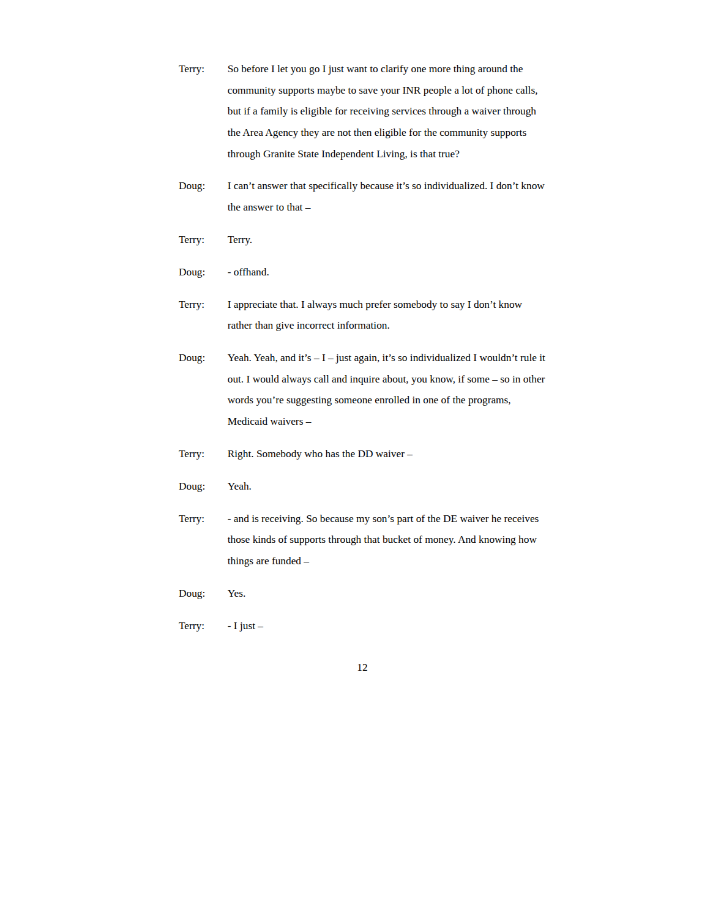Terry:
So before I let you go I just want to clarify one more thing around the community supports maybe to save your INR people a lot of phone calls, but if a family is eligible for receiving services through a waiver through the Area Agency they are not then eligible for the community supports through Granite State Independent Living, is that true?
Doug:
I can’t answer that specifically because it’s so individualized. I don’t know the answer to that –
Terry:
Terry.
Doug:
- offhand.
Terry:
I appreciate that. I always much prefer somebody to say I don’t know rather than give incorrect information.
Doug:
Yeah. Yeah, and it’s – I – just again, it’s so individualized I wouldn’t rule it out. I would always call and inquire about, you know, if some – so in other words you’re suggesting someone enrolled in one of the programs, Medicaid waivers –
Terry:
Right. Somebody who has the DD waiver –
Doug:
Yeah.
Terry:
- and is receiving. So because my son’s part of the DE waiver he receives those kinds of supports through that bucket of money. And knowing how things are funded –
Doug:
Yes.
Terry:
- I just –
12